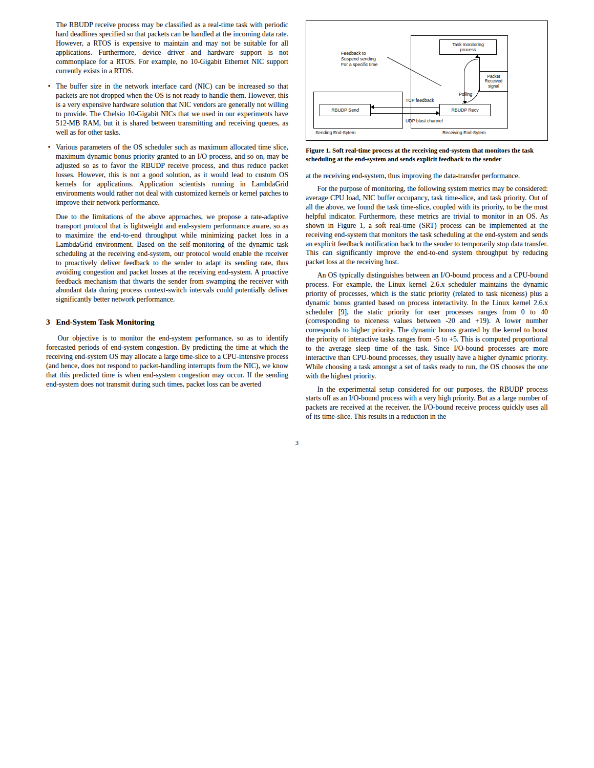The RBUDP receive process may be classified as a real-time task with periodic hard deadlines specified so that packets can be handled at the incoming data rate. However, a RTOS is expensive to maintain and may not be suitable for all applications. Furthermore, device driver and hardware support is not commonplace for a RTOS. For example, no 10-Gigabit Ethernet NIC support currently exists in a RTOS.
The buffer size in the network interface card (NIC) can be increased so that packets are not dropped when the OS is not ready to handle them. However, this is a very expensive hardware solution that NIC vendors are generally not willing to provide. The Chelsio 10-Gigabit NICs that we used in our experiments have 512-MB RAM, but it is shared between transmitting and receiving queues, as well as for other tasks.
Various parameters of the OS scheduler such as maximum allocated time slice, maximum dynamic bonus priority granted to an I/O process, and so on, may be adjusted so as to favor the RBUDP receive process, and thus reduce packet losses. However, this is not a good solution, as it would lead to custom OS kernels for applications. Application scientists running in LambdaGrid environments would rather not deal with customized kernels or kernel patches to improve their network performance.
Due to the limitations of the above approaches, we propose a rate-adaptive transport protocol that is lightweight and end-system performance aware, so as to maximize the end-to-end throughput while minimizing packet loss in a LambdaGrid environment. Based on the self-monitoring of the dynamic task scheduling at the receiving end-system, our protocol would enable the receiver to proactively deliver feedback to the sender to adapt its sending rate, thus avoiding congestion and packet losses at the receiving end-system. A proactive feedback mechanism that thwarts the sender from swamping the receiver with abundant data during process context-switch intervals could potentially deliver significantly better network performance.
3 End-System Task Monitoring
Our objective is to monitor the end-system performance, so as to identify forecasted periods of end-system congestion. By predicting the time at which the receiving end-system OS may allocate a large time-slice to a CPU-intensive process (and hence, does not respond to packet-handling interrupts from the NIC), we know that this predicted time is when end-system congestion may occur. If the sending end-system does not transmit during such times, packet loss can be averted
Task monitoring
process
RBUDP Send
RBUDP Recv
Packet
Received
signal
Feedback to
Suspend sending
For a specific time
TCP feedback
UDP blast channel
Polling
Sending End-Sytem
Receiving End-Sytem
Figure 1. Soft real-time process at the receiving end-system that monitors the task scheduling at the end-system and sends explicit feedback to the sender
at the receiving end-system, thus improving the data-transfer performance.
For the purpose of monitoring, the following system metrics may be considered: average CPU load, NIC buffer occupancy, task time-slice, and task priority. Out of all the above, we found the task time-slice, coupled with its priority, to be the most helpful indicator. Furthermore, these metrics are trivial to monitor in an OS. As shown in Figure 1, a soft real-time (SRT) process can be implemented at the receiving end-system that monitors the task scheduling at the end-system and sends an explicit feedback notification back to the sender to temporarily stop data transfer. This can significantly improve the end-to-end system throughput by reducing packet loss at the receiving host.
An OS typically distinguishes between an I/O-bound process and a CPU-bound process. For example, the Linux kernel 2.6.x scheduler maintains the dynamic priority of processes, which is the static priority (related to task niceness) plus a dynamic bonus granted based on process interactivity. In the Linux kernel 2.6.x scheduler [9], the static priority for user processes ranges from 0 to 40 (corresponding to niceness values between -20 and +19). A lower number corresponds to higher priority. The dynamic bonus granted by the kernel to boost the priority of interactive tasks ranges from -5 to +5. This is computed proportional to the average sleep time of the task. Since I/O-bound processes are more interactive than CPU-bound processes, they usually have a higher dynamic priority. While choosing a task amongst a set of tasks ready to run, the OS chooses the one with the highest priority.
In the experimental setup considered for our purposes, the RBUDP process starts off as an I/O-bound process with a very high priority. But as a large number of packets are received at the receiver, the I/O-bound receive process quickly uses all of its time-slice. This results in a reduction in the
3